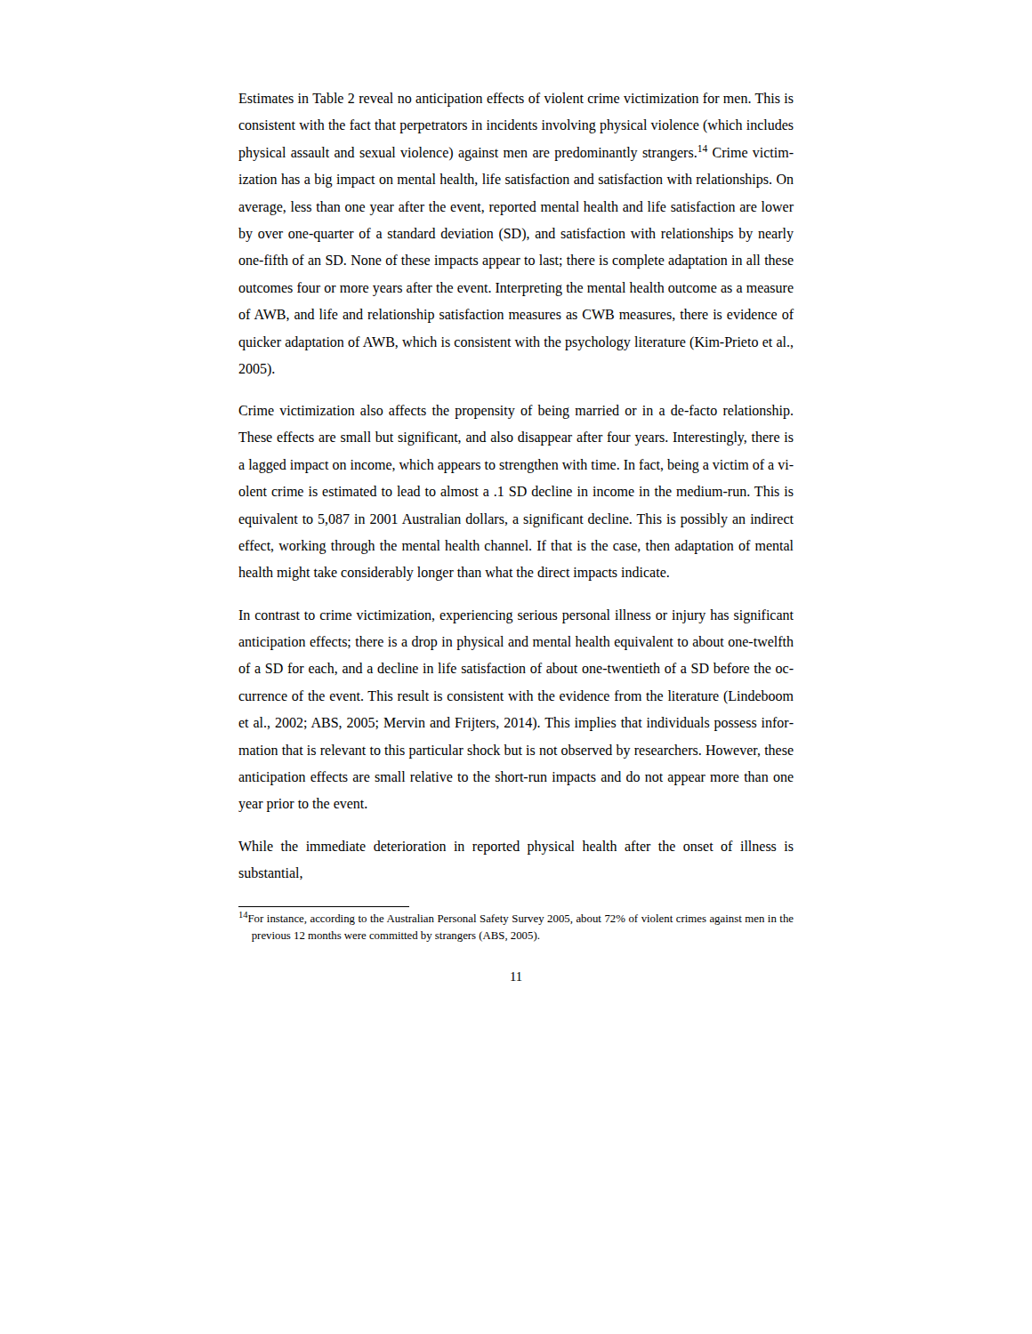Estimates in Table 2 reveal no anticipation effects of violent crime victimization for men. This is consistent with the fact that perpetrators in incidents involving physical violence (which includes physical assault and sexual violence) against men are predominantly strangers.14 Crime victimization has a big impact on mental health, life satisfaction and satisfaction with relationships. On average, less than one year after the event, reported mental health and life satisfaction are lower by over one-quarter of a standard deviation (SD), and satisfaction with relationships by nearly one-fifth of an SD. None of these impacts appear to last; there is complete adaptation in all these outcomes four or more years after the event. Interpreting the mental health outcome as a measure of AWB, and life and relationship satisfaction measures as CWB measures, there is evidence of quicker adaptation of AWB, which is consistent with the psychology literature (Kim-Prieto et al., 2005).
Crime victimization also affects the propensity of being married or in a de-facto relationship. These effects are small but significant, and also disappear after four years. Interestingly, there is a lagged impact on income, which appears to strengthen with time. In fact, being a victim of a violent crime is estimated to lead to almost a .1 SD decline in income in the medium-run. This is equivalent to 5,087 in 2001 Australian dollars, a significant decline. This is possibly an indirect effect, working through the mental health channel. If that is the case, then adaptation of mental health might take considerably longer than what the direct impacts indicate.
In contrast to crime victimization, experiencing serious personal illness or injury has significant anticipation effects; there is a drop in physical and mental health equivalent to about one-twelfth of a SD for each, and a decline in life satisfaction of about one-twentieth of a SD before the occurrence of the event. This result is consistent with the evidence from the literature (Lindeboom et al., 2002; ABS, 2005; Mervin and Frijters, 2014). This implies that individuals possess information that is relevant to this particular shock but is not observed by researchers. However, these anticipation effects are small relative to the short-run impacts and do not appear more than one year prior to the event.
While the immediate deterioration in reported physical health after the onset of illness is substantial,
14 For instance, according to the Australian Personal Safety Survey 2005, about 72% of violent crimes against men in the previous 12 months were committed by strangers (ABS, 2005).
11